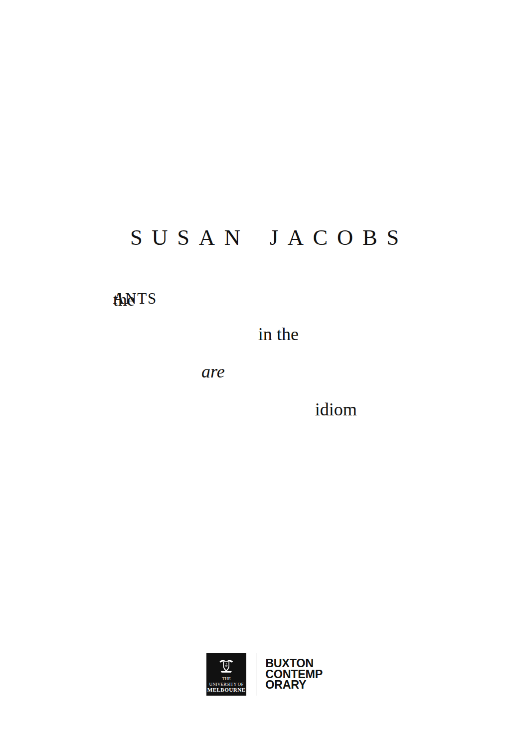SUSAN JACOBS
the Ants in the are idiom
The University of
Melbourne
Buxton
Contemp
orary